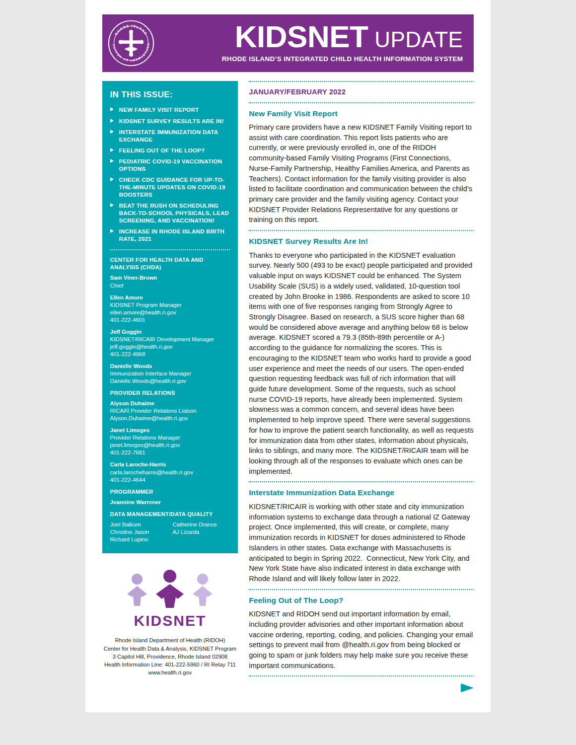RHODE ISLAND DEPARTMENT OF HEALTH
KIDSNET UPDATE
RHODE ISLAND’S INTEGRATED CHILD HEALTH INFORMATION SYSTEM
IN THIS ISSUE:
New Family Visit Report
KIDSNET Survey Results Are In!
Interstate Immunization Data Exchange
Feeling Out of the Loop?
Pediatric COVID-19 Vaccination Options
Check CDC Guidance for Up-to-the-Minute Updates on COVID-19 Boosters
Beat the Rush on Scheduling Back-to-School Physicals, Lead Screening, and Vaccination!
Increase in Rhode Island Birth Rate, 2021
CENTER FOR HEALTH DATA AND ANALYSIS (CHDA)
Sam Viner-Brown Chief
Ellen Amore KIDSNET Program Manager ellen.amore@health.ri.gov 401-222-4601
Jeff Goggin KIDSNET/RICAIR Development Manager jeff.goggin@health.ri.gov 401-222-4968
Danielle Woods Immunization Interface Manager Danielle.Woods@health.ri.gov
PROVIDER RELATIONS
Alyson Duhaime RICAIR Provider Relations Liaison Alyson.Duhaime@health.ri.gov
Janet Limoges Provider Relations Manager janet.limoges@health.ri.gov 401-222-7681
Carla Laroche-Harris carla.larocheharris@health.ri.gov 401-222-4644
PROGRAMMER
Jeannine Warrener
DATA MANAGEMENT/DATA QUALITY
Joel Balkum Christine Jason Richard Lupino
Catherine Drance AJ Lizarda
KIDSNET
Rhode Island Department of Health (RIDOH)
Center for Health Data & Analysis, KIDSNET Program
3 Capitol Hill, Providence, Rhode Island 02908
Health Information Line: 401-222-5960 / RI Relay 711
www.health.ri.gov
JANUARY/FEBRUARY 2022
New Family Visit Report
Primary care providers have a new KIDSNET Family Visiting report to assist with care coordination. This report lists patients who are currently, or were previously enrolled in, one of the RIDOH community-based Family Visiting Programs (First Connections, Nurse-Family Partnership, Healthy Families America, and Parents as Teachers). Contact information for the family visiting provider is also listed to facilitate coordination and communication between the child’s primary care provider and the family visiting agency. Contact your KIDSNET Provider Relations Representative for any questions or training on this report.
KIDSNET Survey Results Are In!
Thanks to everyone who participated in the KIDSNET evaluation survey. Nearly 500 (493 to be exact) people participated and provided valuable input on ways KIDSNET could be enhanced. The System Usability Scale (SUS) is a widely used, validated, 10-question tool created by John Brooke in 1986. Respondents are asked to score 10 items with one of five responses ranging from Strongly Agree to Strongly Disagree. Based on research, a SUS score higher than 68 would be considered above average and anything below 68 is below average. KIDSNET scored a 79.3 (85th-89th percentile or A-) according to the guidance for normalizing the scores. This is encouraging to the KIDSNET team who works hard to provide a good user experience and meet the needs of our users. The open-ended question requesting feedback was full of rich information that will guide future development. Some of the requests, such as school nurse COVID-19 reports, have already been implemented. System slowness was a common concern, and several ideas have been implemented to help improve speed. There were several suggestions for how to improve the patient search functionality, as well as requests for immunization data from other states, information about physicals, links to siblings, and many more. The KIDSNET/RICAIR team will be looking through all of the responses to evaluate which ones can be implemented.
Interstate Immunization Data Exchange
KIDSNET/RICAIR is working with other state and city immunization information systems to exchange data through a national IZ Gateway project. Once implemented, this will create, or complete, many immunization records in KIDSNET for doses administered to Rhode Islanders in other states. Data exchange with Massachusetts is anticipated to begin in Spring 2022. Connecticut, New York City, and New York State have also indicated interest in data exchange with Rhode Island and will likely follow later in 2022.
Feeling Out of The Loop?
KIDSNET and RIDOH send out important information by email, including provider advisories and other important information about vaccine ordering, reporting, coding, and policies. Changing your email settings to prevent mail from @health.ri.gov from being blocked or going to spam or junk folders may help make sure you receive these important communications.